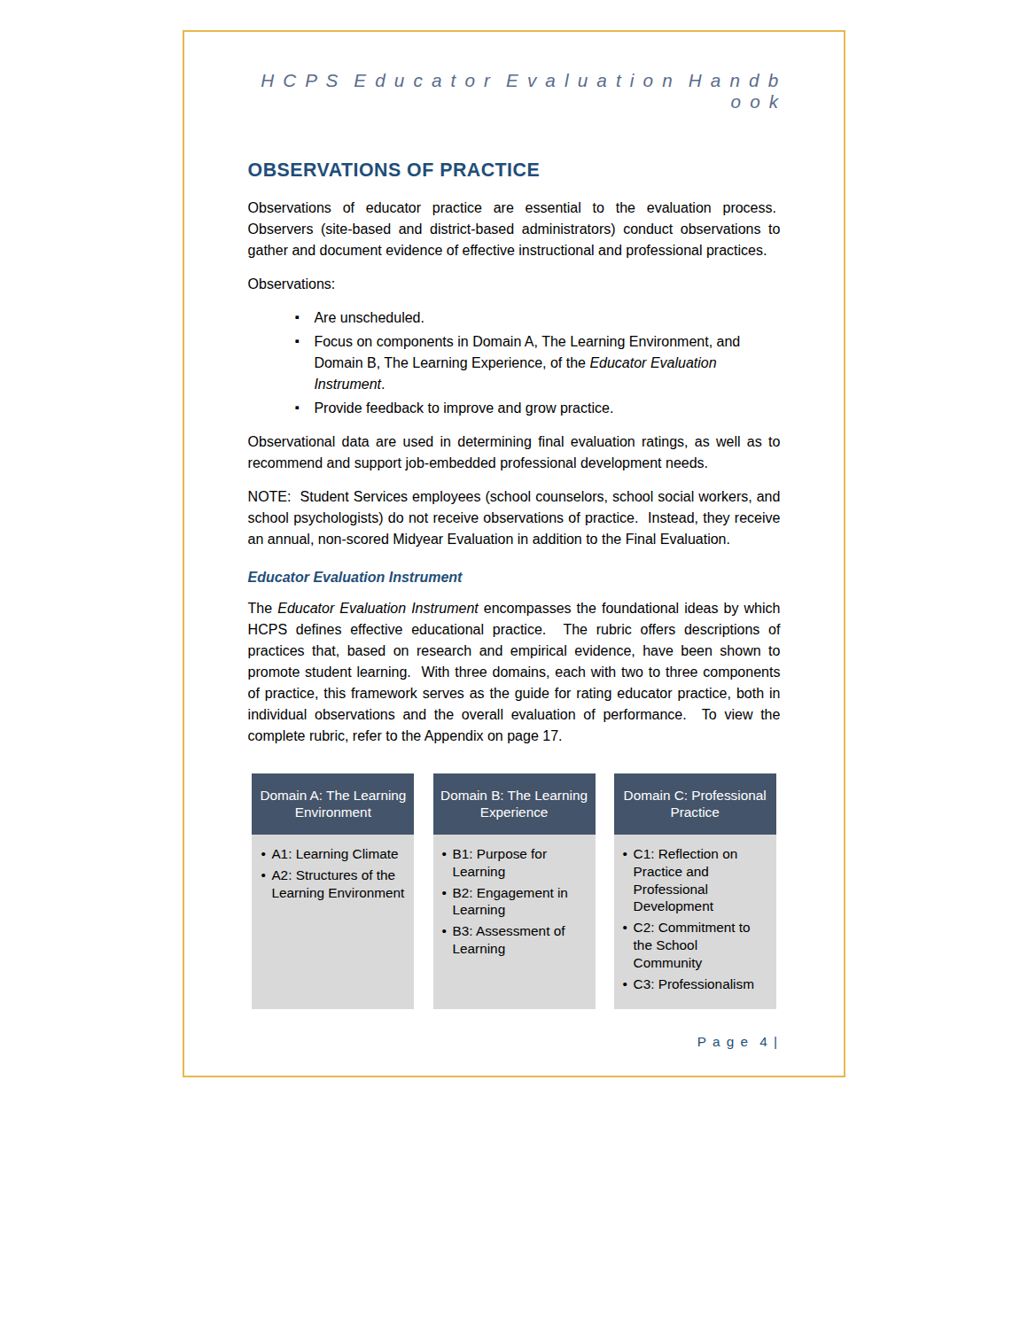H C P S E d u c a t o r E v a l u a t i o n H a n d b o o k
OBSERVATIONS OF PRACTICE
Observations of educator practice are essential to the evaluation process. Observers (site-based and district-based administrators) conduct observations to gather and document evidence of effective instructional and professional practices.
Observations:
Are unscheduled.
Focus on components in Domain A, The Learning Environment, and Domain B, The Learning Experience, of the Educator Evaluation Instrument.
Provide feedback to improve and grow practice.
Observational data are used in determining final evaluation ratings, as well as to recommend and support job-embedded professional development needs.
NOTE: Student Services employees (school counselors, school social workers, and school psychologists) do not receive observations of practice. Instead, they receive an annual, non-scored Midyear Evaluation in addition to the Final Evaluation.
Educator Evaluation Instrument
The Educator Evaluation Instrument encompasses the foundational ideas by which HCPS defines effective educational practice. The rubric offers descriptions of practices that, based on research and empirical evidence, have been shown to promote student learning. With three domains, each with two to three components of practice, this framework serves as the guide for rating educator practice, both in individual observations and the overall evaluation of performance. To view the complete rubric, refer to the Appendix on page 17.
Domain A: The Learning Environment
A1: Learning Climate
A2: Structures of the Learning Environment
Domain B: The Learning Experience
B1: Purpose for Learning
B2: Engagement in Learning
B3: Assessment of Learning
Domain C: Professional Practice
C1: Reflection on Practice and Professional Development
C2: Commitment to the School Community
C3: Professionalism
P a g e 4 |